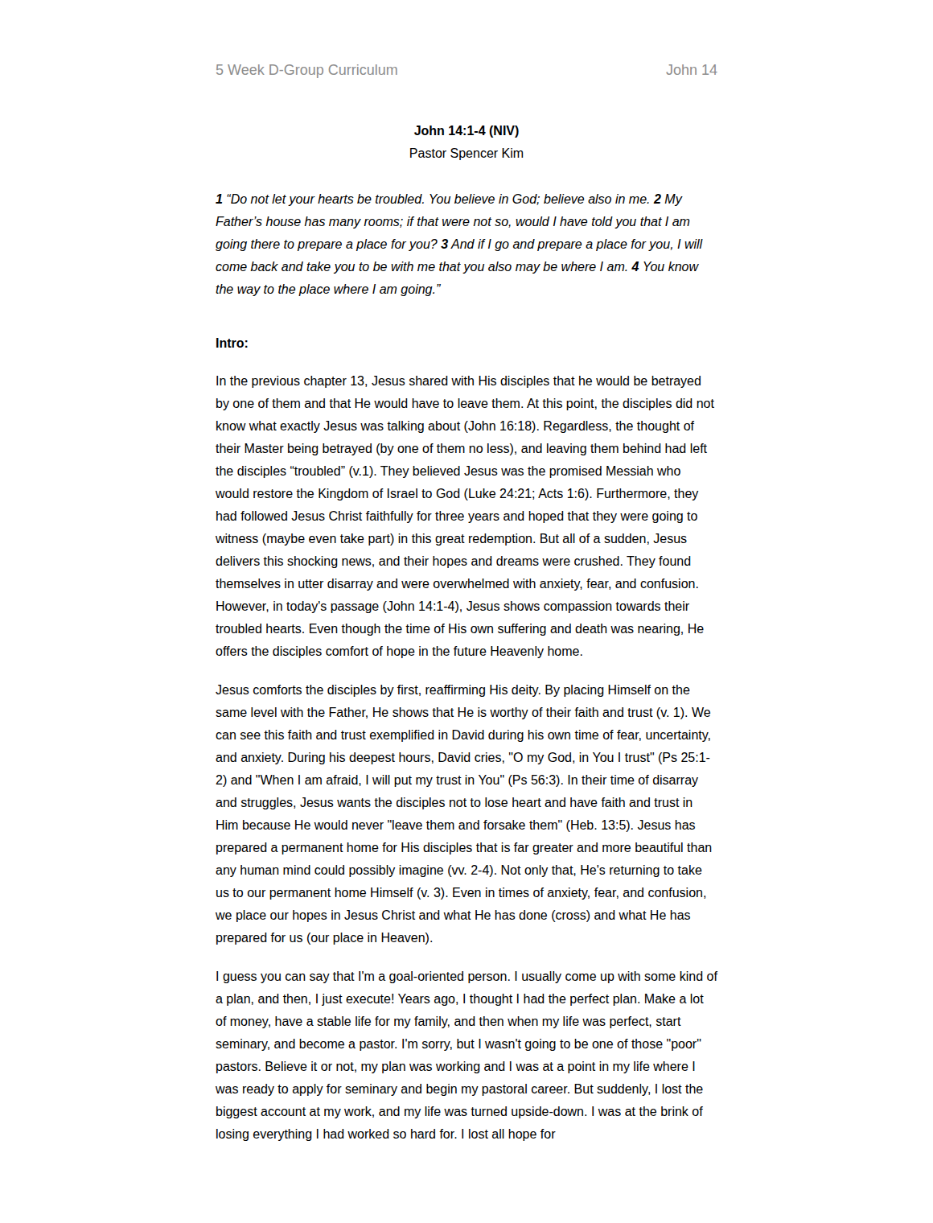5 Week D-Group Curriculum
John 14
John 14:1-4 (NIV)
Pastor Spencer Kim
1 “Do not let your hearts be troubled. You believe in God; believe also in me. 2 My Father’s house has many rooms; if that were not so, would I have told you that I am going there to prepare a place for you? 3 And if I go and prepare a place for you, I will come back and take you to be with me that you also may be where I am. 4 You know the way to the place where I am going.”
Intro:
In the previous chapter 13, Jesus shared with His disciples that he would be betrayed by one of them and that He would have to leave them. At this point, the disciples did not know what exactly Jesus was talking about (John 16:18). Regardless, the thought of their Master being betrayed (by one of them no less), and leaving them behind had left the disciples “troubled” (v.1). They believed Jesus was the promised Messiah who would restore the Kingdom of Israel to God (Luke 24:21; Acts 1:6). Furthermore, they had followed Jesus Christ faithfully for three years and hoped that they were going to witness (maybe even take part) in this great redemption. But all of a sudden, Jesus delivers this shocking news, and their hopes and dreams were crushed. They found themselves in utter disarray and were overwhelmed with anxiety, fear, and confusion. However, in today's passage (John 14:1-4), Jesus shows compassion towards their troubled hearts. Even though the time of His own suffering and death was nearing, He offers the disciples comfort of hope in the future Heavenly home.
Jesus comforts the disciples by first, reaffirming His deity. By placing Himself on the same level with the Father, He shows that He is worthy of their faith and trust (v. 1). We can see this faith and trust exemplified in David during his own time of fear, uncertainty, and anxiety. During his deepest hours, David cries, "O my God, in You I trust" (Ps 25:1-2) and "When I am afraid, I will put my trust in You" (Ps 56:3). In their time of disarray and struggles, Jesus wants the disciples not to lose heart and have faith and trust in Him because He would never "leave them and forsake them" (Heb. 13:5). Jesus has prepared a permanent home for His disciples that is far greater and more beautiful than any human mind could possibly imagine (vv. 2-4). Not only that, He's returning to take us to our permanent home Himself (v. 3). Even in times of anxiety, fear, and confusion, we place our hopes in Jesus Christ and what He has done (cross) and what He has prepared for us (our place in Heaven).
I guess you can say that I'm a goal-oriented person. I usually come up with some kind of a plan, and then, I just execute! Years ago, I thought I had the perfect plan. Make a lot of money, have a stable life for my family, and then when my life was perfect, start seminary, and become a pastor. I'm sorry, but I wasn't going to be one of those "poor" pastors. Believe it or not, my plan was working and I was at a point in my life where I was ready to apply for seminary and begin my pastoral career. But suddenly, I lost the biggest account at my work, and my life was turned upside-down. I was at the brink of losing everything I had worked so hard for. I lost all hope for